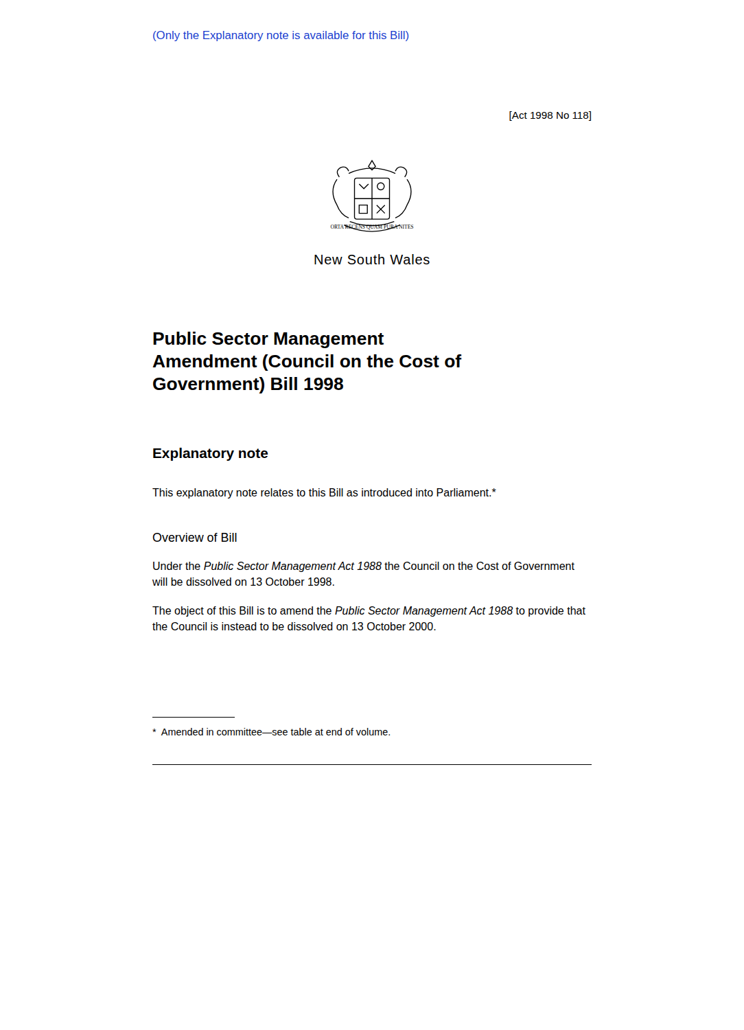(Only the Explanatory note is available for this Bill)
[Act 1998 No 118]
New South Wales
Public Sector Management
Amendment (Council on the Cost of
Government) Bill 1998
Explanatory note
This explanatory note relates to this Bill as introduced into Parliament.*
Overview of Bill
Under the Public Sector Management Act 1988 the Council on the Cost of Government will be dissolved on 13 October 1998.
The object of this Bill is to amend the Public Sector Management Act 1988 to provide that the Council is instead to be dissolved on 13 October 2000.
*Amended in committee—see table at end of volume.